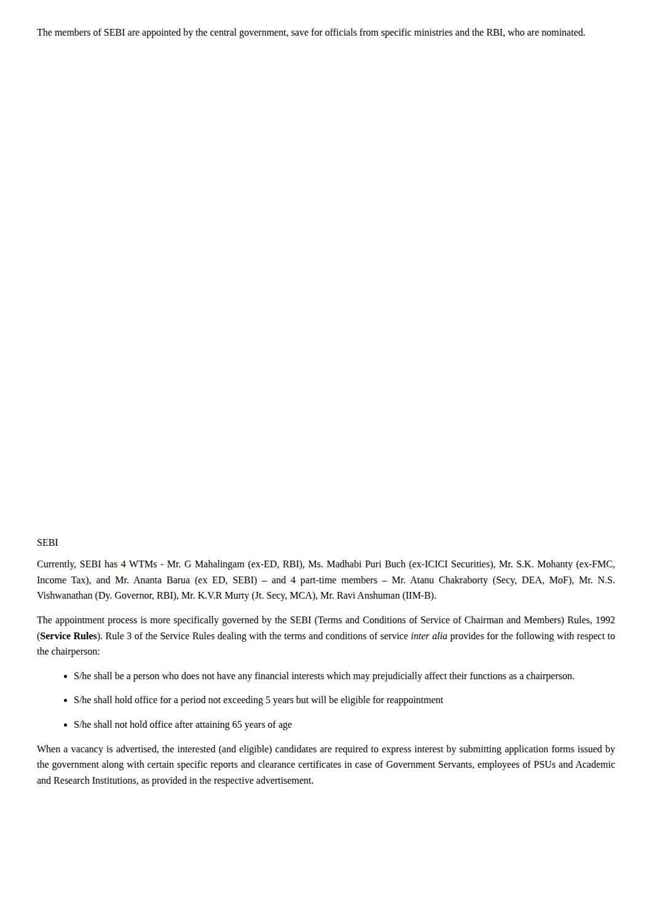The members of SEBI are appointed by the central government, save for officials from specific ministries and the RBI, who are nominated.
SEBI
Currently, SEBI has 4 WTMs - Mr. G Mahalingam (ex-ED, RBI), Ms. Madhabi Puri Buch (ex-ICICI Securities), Mr. S.K. Mohanty (ex-FMC, Income Tax), and Mr. Ananta Barua (ex ED, SEBI) – and 4 part-time members – Mr. Atanu Chakraborty (Secy, DEA, MoF), Mr. N.S. Vishwanathan (Dy. Governor, RBI), Mr. K.V.R Murty (Jt. Secy, MCA), Mr. Ravi Anshuman (IIM-B).
The appointment process is more specifically governed by the SEBI (Terms and Conditions of Service of Chairman and Members) Rules, 1992 (Service Rules). Rule 3 of the Service Rules dealing with the terms and conditions of service inter alia provides for the following with respect to the chairperson:
S/he shall be a person who does not have any financial interests which may prejudicially affect their functions as a chairperson.
S/he shall hold office for a period not exceeding 5 years but will be eligible for reappointment
S/he shall not hold office after attaining 65 years of age
When a vacancy is advertised, the interested (and eligible) candidates are required to express interest by submitting application forms issued by the government along with certain specific reports and clearance certificates in case of Government Servants, employees of PSUs and Academic and Research Institutions, as provided in the respective advertisement.